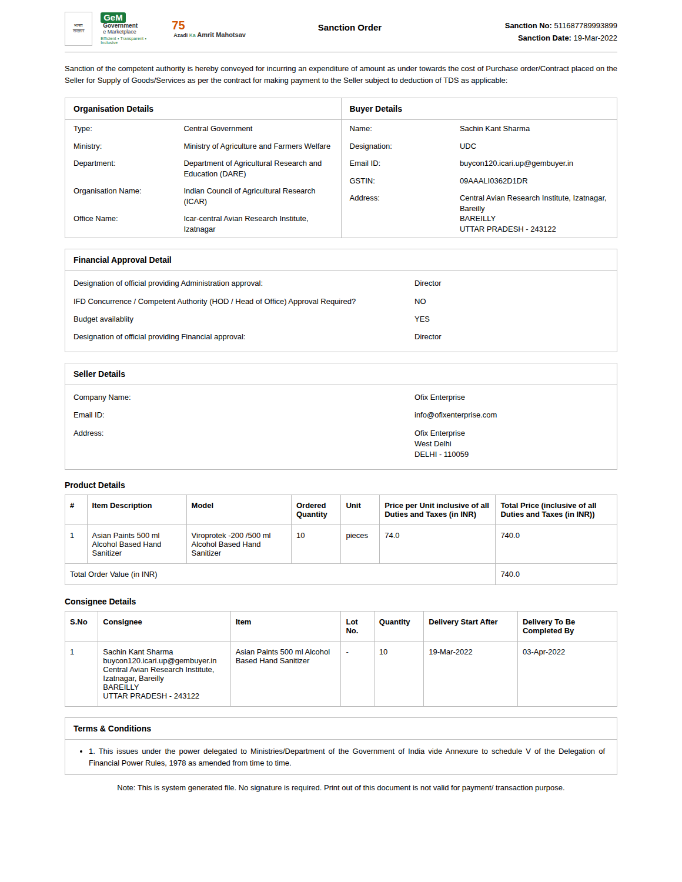भारत
सरकार
GeM Governmente Marketplace
Efficient • Transparent • Inclusive
75 Azadi Ka Amrit Mahotsav
Sanction Order
Sanction No: 511687789993899
Sanction Date: 19-Mar-2022
Sanction of the competent authority is hereby conveyed for incurring an expenditure of amount as under towards the cost of Purchase order/Contract placed on the Seller for Supply of Goods/Services as per the contract for making payment to the Seller subject to deduction of TDS as applicable:
Organisation Details
| Type: | Central Government |
| Ministry: | Ministry of Agriculture and Farmers Welfare |
| Department: | Department of Agricultural Research and Education (DARE) |
| Organisation Name: | Indian Council of Agricultural Research (ICAR) |
| Office Name: | Icar-central Avian Research Institute, Izatnagar |
Buyer Details
| Name: | Sachin Kant Sharma |
| Designation: | UDC |
| Email ID: | buycon120.icari.up@gembuyer.in |
| GSTIN: | 09AAALI0362D1DR |
| Address: | Central Avian Research Institute, Izatnagar, Bareilly BAREILLY UTTAR PRADESH - 243122 |
Financial Approval Detail
Designation of official providing Administration approval:
Director
IFD Concurrence / Competent Authority (HOD / Head of Office) Approval Required?
NO
Budget availablity
YES
Designation of official providing Financial approval:
Director
Seller Details
Company Name:
Ofix Enterprise
Email ID:
info@ofixenterprise.com
Address:
Ofix Enterprise
West Delhi
DELHI - 110059
Product Details
| # | Item Description | Model | Ordered Quantity | Unit | Price per Unit inclusive of all Duties and Taxes (in INR) | Total Price (inclusive of all Duties and Taxes (in INR)) |
| --- | --- | --- | --- | --- | --- | --- |
| 1 | Asian Paints 500 ml Alcohol Based Hand Sanitizer | Viroprotek -200 /500 ml Alcohol Based Hand Sanitizer | 10 | pieces | 74.0 | 740.0 |
| Total Order Value (in INR) | 740.0 |
Consignee Details
| S.No | Consignee | Item | Lot No. | Quantity | Delivery Start After | Delivery To Be Completed By |
| --- | --- | --- | --- | --- | --- | --- |
| 1 | Sachin Kant Sharma buycon120.icari.up@gembuyer.in Central Avian Research Institute, Izatnagar, Bareilly BAREILLY UTTAR PRADESH - 243122 | Asian Paints 500 ml Alcohol Based Hand Sanitizer | - | 10 | 19-Mar-2022 | 03-Apr-2022 |
Terms & Conditions
1. This issues under the power delegated to Ministries/Department of the Government of India vide Annexure to schedule V of the Delegation of Financial Power Rules, 1978 as amended from time to time.
Note: This is system generated file. No signature is required. Print out of this document is not valid for payment/ transaction purpose.